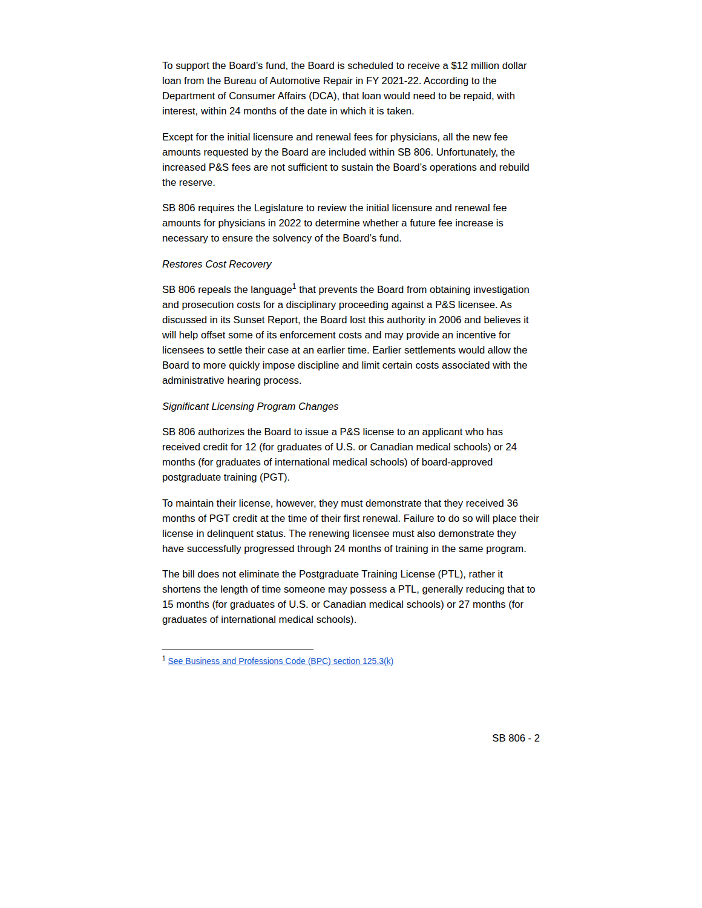To support the Board’s fund, the Board is scheduled to receive a $12 million dollar loan from the Bureau of Automotive Repair in FY 2021-22. According to the Department of Consumer Affairs (DCA), that loan would need to be repaid, with interest, within 24 months of the date in which it is taken.
Except for the initial licensure and renewal fees for physicians, all the new fee amounts requested by the Board are included within SB 806. Unfortunately, the increased P&S fees are not sufficient to sustain the Board’s operations and rebuild the reserve.
SB 806 requires the Legislature to review the initial licensure and renewal fee amounts for physicians in 2022 to determine whether a future fee increase is necessary to ensure the solvency of the Board’s fund.
Restores Cost Recovery
SB 806 repeals the language1 that prevents the Board from obtaining investigation and prosecution costs for a disciplinary proceeding against a P&S licensee. As discussed in its Sunset Report, the Board lost this authority in 2006 and believes it will help offset some of its enforcement costs and may provide an incentive for licensees to settle their case at an earlier time. Earlier settlements would allow the Board to more quickly impose discipline and limit certain costs associated with the administrative hearing process.
Significant Licensing Program Changes
SB 806 authorizes the Board to issue a P&S license to an applicant who has received credit for 12 (for graduates of U.S. or Canadian medical schools) or 24 months (for graduates of international medical schools) of board-approved postgraduate training (PGT).
To maintain their license, however, they must demonstrate that they received 36 months of PGT credit at the time of their first renewal. Failure to do so will place their license in delinquent status. The renewing licensee must also demonstrate they have successfully progressed through 24 months of training in the same program.
The bill does not eliminate the Postgraduate Training License (PTL), rather it shortens the length of time someone may possess a PTL, generally reducing that to 15 months (for graduates of U.S. or Canadian medical schools) or 27 months (for graduates of international medical schools).
1 See Business and Professions Code (BPC) section 125.3(k)
SB 806 - 2